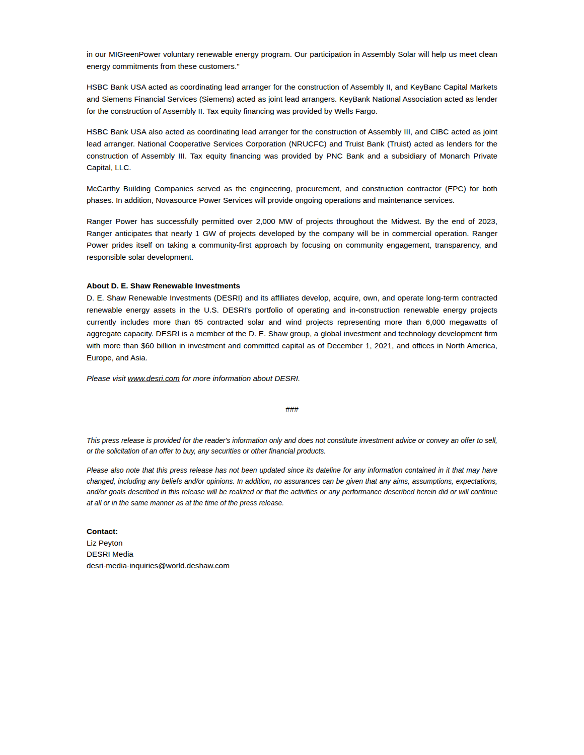in our MIGreenPower voluntary renewable energy program. Our participation in Assembly Solar will help us meet clean energy commitments from these customers."
HSBC Bank USA acted as coordinating lead arranger for the construction of Assembly II, and KeyBanc Capital Markets and Siemens Financial Services (Siemens) acted as joint lead arrangers. KeyBank National Association acted as lender for the construction of Assembly II. Tax equity financing was provided by Wells Fargo.
HSBC Bank USA also acted as coordinating lead arranger for the construction of Assembly III, and CIBC acted as joint lead arranger. National Cooperative Services Corporation (NRUCFC) and Truist Bank (Truist) acted as lenders for the construction of Assembly III. Tax equity financing was provided by PNC Bank and a subsidiary of Monarch Private Capital, LLC.
McCarthy Building Companies served as the engineering, procurement, and construction contractor (EPC) for both phases. In addition, Novasource Power Services will provide ongoing operations and maintenance services.
Ranger Power has successfully permitted over 2,000 MW of projects throughout the Midwest. By the end of 2023, Ranger anticipates that nearly 1 GW of projects developed by the company will be in commercial operation. Ranger Power prides itself on taking a community-first approach by focusing on community engagement, transparency, and responsible solar development.
About D. E. Shaw Renewable Investments
D. E. Shaw Renewable Investments (DESRI) and its affiliates develop, acquire, own, and operate long-term contracted renewable energy assets in the U.S. DESRI's portfolio of operating and in-construction renewable energy projects currently includes more than 65 contracted solar and wind projects representing more than 6,000 megawatts of aggregate capacity. DESRI is a member of the D. E. Shaw group, a global investment and technology development firm with more than $60 billion in investment and committed capital as of December 1, 2021, and offices in North America, Europe, and Asia.
Please visit www.desri.com for more information about DESRI.
###
This press release is provided for the reader's information only and does not constitute investment advice or convey an offer to sell, or the solicitation of an offer to buy, any securities or other financial products.
Please also note that this press release has not been updated since its dateline for any information contained in it that may have changed, including any beliefs and/or opinions. In addition, no assurances can be given that any aims, assumptions, expectations, and/or goals described in this release will be realized or that the activities or any performance described herein did or will continue at all or in the same manner as at the time of the press release.
Contact:
Liz Peyton
DESRI Media
desri-media-inquiries@world.deshaw.com